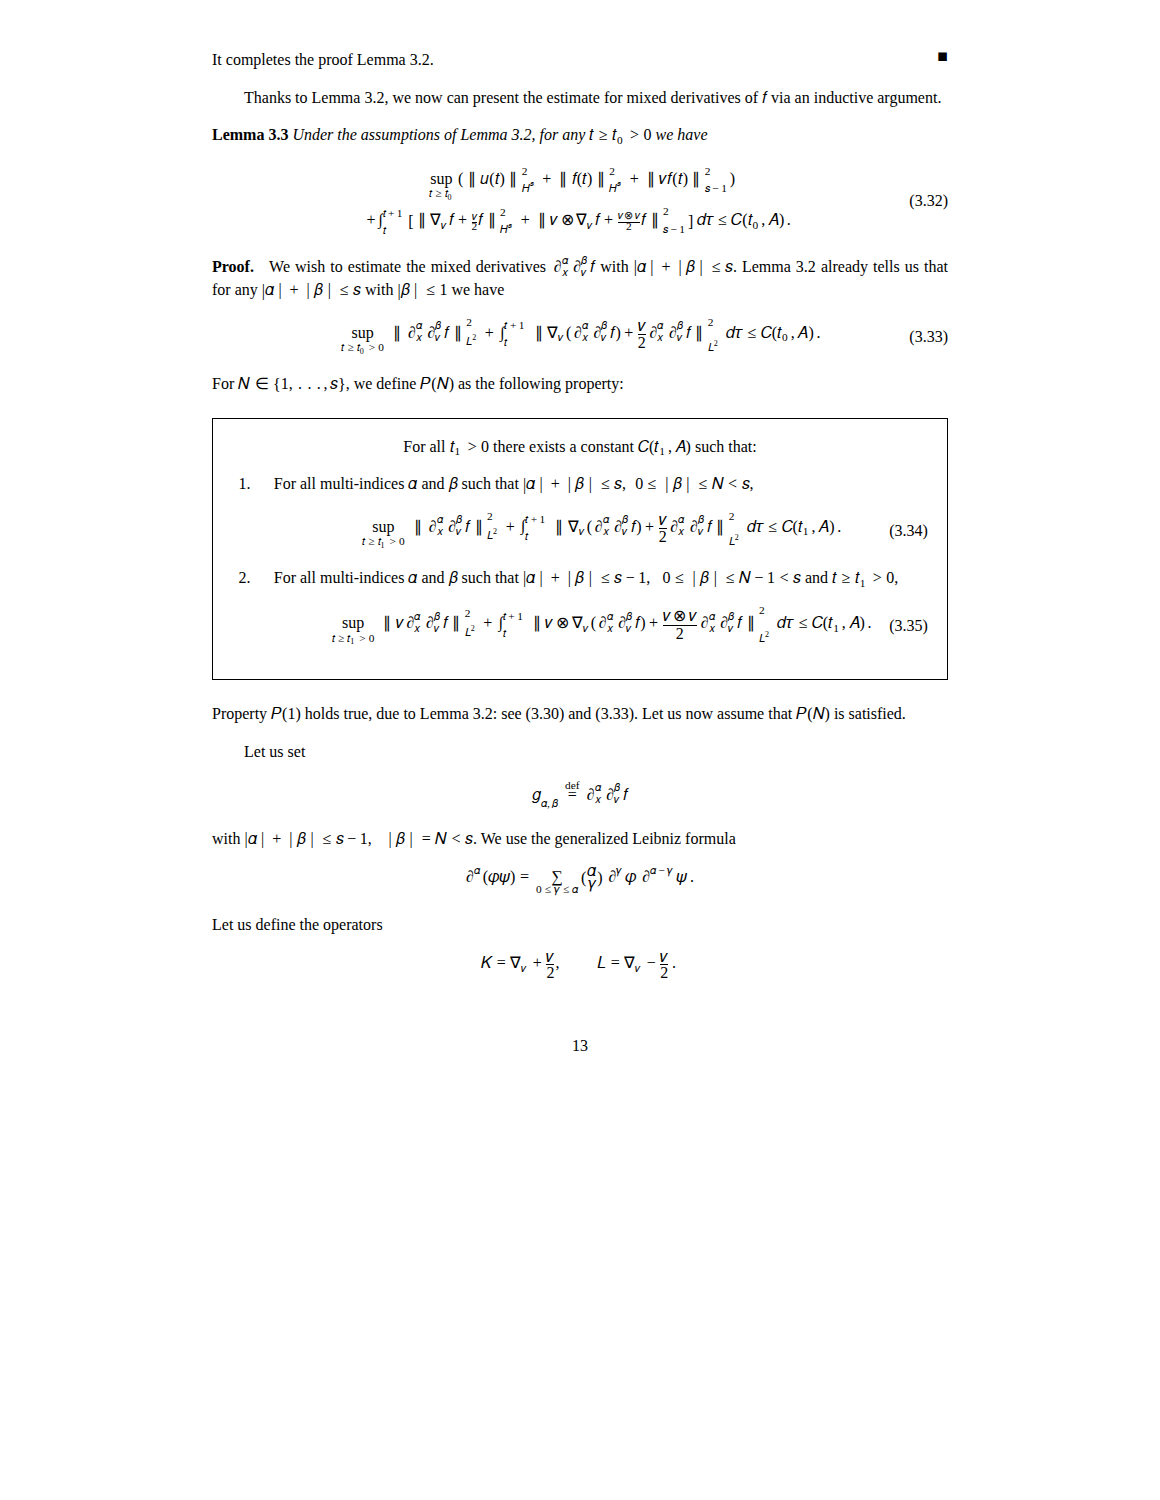It completes the proof Lemma 3.2. ■
Thanks to Lemma 3.2, we now can present the estimate for mixed derivatives of f via an inductive argument.
Lemma 3.3 Under the assumptions of Lemma 3.2, for any t≥t0>0 we have
supt≥t0 ( ∥u(t)∥Hs2 + ∥f(t)∥Hs2 + ∥vf(t)∥s−12 ) + ∫tt+1 [ ∥∇vf+v2f∥Hs2 + ∥v⊗∇vf+v⊗v2f∥s−12 ] dτ ≤ C(t0,A). (3.32)
Proof. We wish to estimate the mixed derivatives ∂xα∂vβf with |α|+|β|≤s. Lemma 3.2 already tells us that for any |α|+|β|≤s with |β|≤1 we have
supt≥t0>0 ∥∂xα∂vβf∥L22 + ∫tt+1 ∥∇v(∂xα∂vβf)+v2∂xα∂vβf∥L22 dτ ≤ C(t0,A). (3.33)
For N∈{1,...,s}, we define P(N) as the following property:
For all t1>0 there exists a constant C(t1,A) such that:
For all multi-indices α and β such that |α|+|β|≤s,0≤|β|≤N<s,
supt≥t1>0 ∥∂xα∂vβf∥L22 + ∫tt+1 ∥∇v(∂xα∂vβf)+v2∂xα∂vβf∥L22 dτ ≤ C(t1,A). (3.34)
For all multi-indices α and β such that |α|+|β|≤s−1,0≤|β|≤N−1<s and t≥t1>0,
supt≥t1>0 ∥v∂xα∂vβf∥L22 + ∫tt+1 ∥v⊗∇v(∂xα∂vβf)+v⊗v2∂xα∂vβf∥L22 dτ ≤ C(t1,A). (3.35)
Property P(1) holds true, due to Lemma 3.2: see (3.30) and (3.33). Let us now assume that P(N) is satisfied.
Let us set
gα,β =def ∂xα∂vβf
with |α|+|β|≤s−1,|β|=N<s. We use the generalized Leibniz formula
∂α(φψ) = ∑0≤γ≤α (αγ) ∂γφ ∂α−γψ.
Let us define the operators
K=∇v+v2 , L=∇v−v2.
13